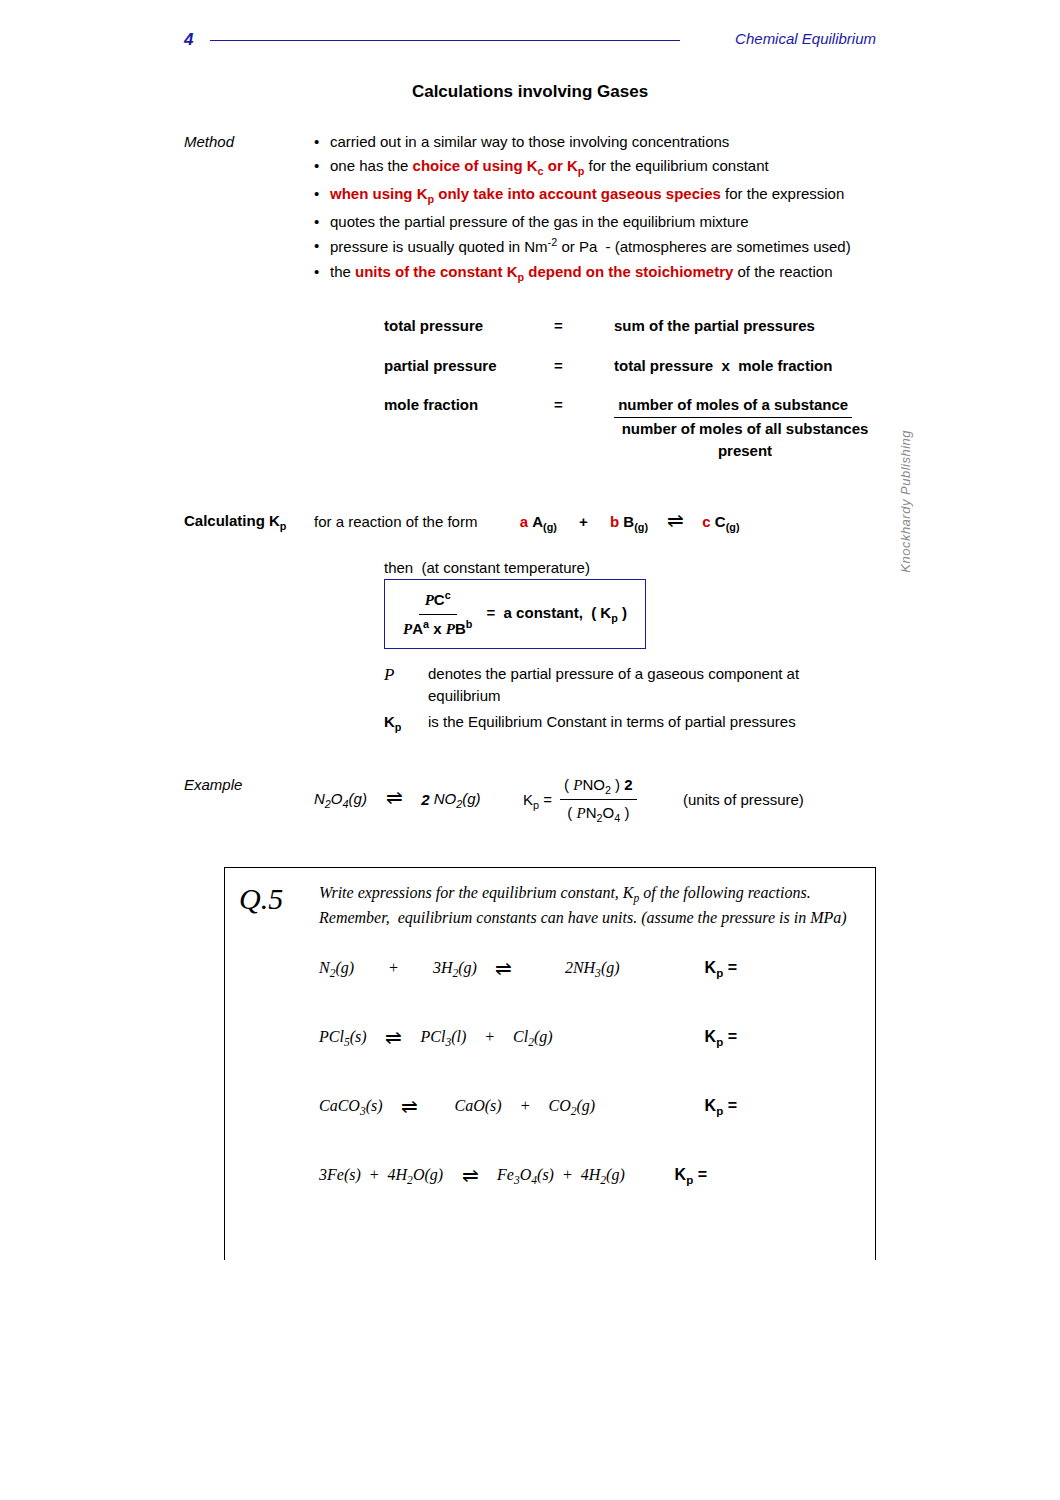4
Chemical Equilibrium
Knockhardy Publishing
Calculations involving Gases
Method
carried out in a similar way to those involving concentrations
one has the choice of using Kc or Kp for the equilibrium constant
when using Kp only take into account gaseous species for the expression
quotes the partial pressure of the gas in the equilibrium mixture
pressure is usually quoted in Nm-2 or Pa - (atmospheres are sometimes used)
the units of the constant Kp depend on the stoichiometry of the reaction
| total pressure | = | sum of the partial pressures |
| partial pressure | = | total pressure x mole fraction |
| mole fraction | = | number of moles of a substance number of moles of all substances present |
Calculating Kp
for a reaction of the form a A(g) + b B(g) c C(g)
then (at constant temperature) PCc PAa x PBb = a constant, ( Kp )
| P | denotes the partial pressure of a gaseous component at equilibrium |
| K p | is the Equilibrium Constant in terms of partial pressures |
Example
N2 O4(g) 2 NO2(g) Kp = ( PNO2 ) 2 ( PN2 O4 ) (units of pressure)
Q.5
Write expressions for the equilibrium constant, Kp of the following reactions.
Remember, equilibrium constants can have units. (assume the pressure is in MPa)
N2(g) + 3H2(g) 2NH3(g) Kp =
PCl5(s) PCl3(l) + Cl2(g) Kp =
CaCO3(s) CaO(s) + CO2(g) Kp =
3Fe(s) + 4H2 O(g) Fe3 O4(s) + 4H2(g) Kp =